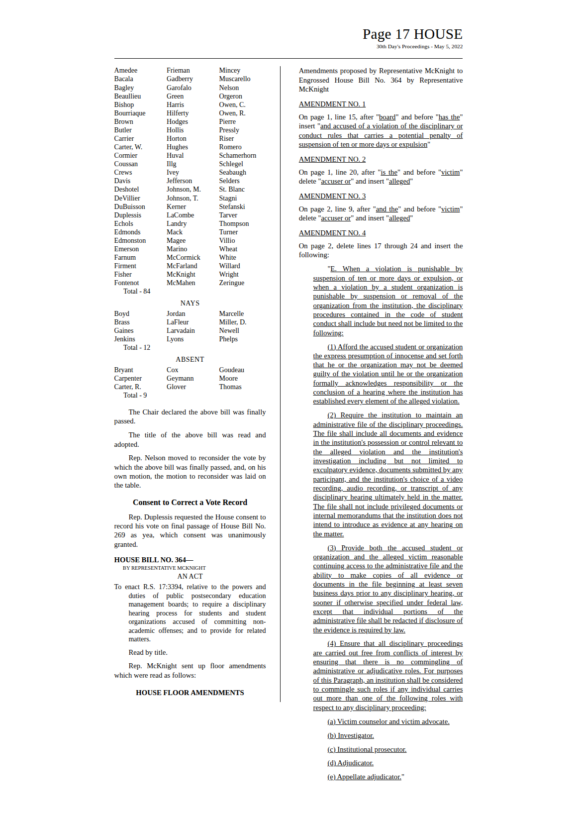Page 17 HOUSE
30th Day's Proceedings - May 5, 2022
Amedee Frieman Mincey Bacala Gadberry Muscarello Bagley Garofalo Nelson Beaullieu Green Orgeron Bishop Harris Owen, C. Bourriaque Hilferty Owen, R. Brown Hodges Pierre Butler Hollis Pressly Carrier Horton Riser Carter, W. Hughes Romero Cormier Huval Schamerhorn Coussan Illg Schlegel Crews Ivey Seabaugh Davis Jefferson Selders Deshotel Johnson, M. St. Blanc DeVillier Johnson, T. Stagni DuBuisson Kerner Stefanski Duplessis LaCombe Tarver Echols Landry Thompson Edmonds Mack Turner Edmonston Magee Villio Emerson Marino Wheat Farnum McCormick White Firment McFarland Willard Fisher McKnight Wright Fontenot McMahen Zeringue
Total - 84
NAYS
Boyd Jordan Marcelle Brass LaFleur Miller, D. Gaines Larvadain Newell Jenkins Lyons Phelps
Total - 12
ABSENT
Bryant Cox Goudeau Carpenter Geymann Moore Carter, R. Glover Thomas
Total - 9
The Chair declared the above bill was finally passed.
The title of the above bill was read and adopted.
Rep. Nelson moved to reconsider the vote by which the above bill was finally passed, and, on his own motion, the motion to reconsider was laid on the table.
Consent to Correct a Vote Record
Rep. Duplessis requested the House consent to record his vote on final passage of House Bill No. 269 as yea, which consent was unanimously granted.
HOUSE BILL NO. 364—
BY REPRESENTATIVE MCKNIGHT
AN ACT
To enact R.S. 17:3394, relative to the powers and duties of public postsecondary education management boards; to require a disciplinary hearing process for students and student organizations accused of committing non-academic offenses; and to provide for related matters.
Read by title.
Rep. McKnight sent up floor amendments which were read as follows:
HOUSE FLOOR AMENDMENTS
Amendments proposed by Representative McKnight to Engrossed House Bill No. 364 by Representative McKnight
AMENDMENT NO. 1
On page 1, line 15, after "board" and before "has the" insert "and accused of a violation of the disciplinary or conduct rules that carries a potential penalty of suspension of ten or more days or expulsion"
AMENDMENT NO. 2
On page 1, line 20, after "is the" and before "victim" delete "accuser or" and insert "alleged"
AMENDMENT NO. 3
On page 2, line 9, after "and the" and before "victim" delete "accuser or" and insert "alleged"
AMENDMENT NO. 4
On page 2, delete lines 17 through 24 and insert the following:
"E. When a violation is punishable by suspension of ten or more days or expulsion, or when a violation by a student organization is punishable by suspension or removal of the organization from the institution, the disciplinary procedures contained in the code of student conduct shall include but need not be limited to the following:
(1) Afford the accused student or organization the express presumption of innocense and set forth that he or the organization may not be deemed guilty of the violation until he or the organization formally acknowledges responsibility or the conclusion of a hearing where the institution has established every element of the alleged violation.
(2) Require the institution to maintain an administrative file of the disciplinary proceedings. The file shall include all documents and evidence in the institution's possession or control relevant to the alleged violation and the institution's investigation including but not limited to exculpatory evidence, documents submitted by any participant, and the institution's choice of a video recording, audio recording, or transcript of any disciplinary hearing ultimately held in the matter. The file shall not include privileged documents or internal memorandums that the institution does not intend to introduce as evidence at any hearing on the matter.
(3) Provide both the accused student or organization and the alleged victim reasonable continuing access to the administrative file and the ability to make copies of all evidence or documents in the file beginning at least seven business days prior to any disciplinary hearing, or sooner if otherwise specified under federal law, except that individual portions of the administrative file shall be redacted if disclosure of the evidence is required by law.
(4) Ensure that all disciplinary proceedings are carried out free from conflicts of interest by ensuring that there is no commingling of administrative or adjudicative roles. For purposes of this Paragraph, an institution shall be considered to commingle such roles if any individual carries out more than one of the following roles with respect to any disciplinary proceeding:
(a) Victim counselor and victim advocate.
(b) Investigator.
(c) Institutional prosecutor.
(d) Adjudicator.
(e) Appellate adjudicator."